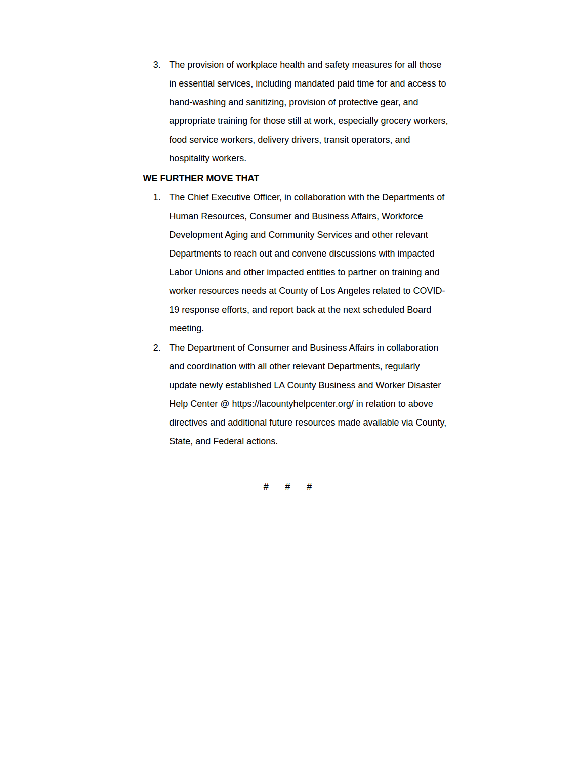The provision of workplace health and safety measures for all those in essential services, including mandated paid time for and access to hand-washing and sanitizing, provision of protective gear, and appropriate training for those still at work, especially grocery workers, food service workers, delivery drivers, transit operators, and hospitality workers.
WE FURTHER MOVE THAT
The Chief Executive Officer, in collaboration with the Departments of Human Resources, Consumer and Business Affairs, Workforce Development Aging and Community Services and other relevant Departments to reach out and convene discussions with impacted Labor Unions and other impacted entities to partner on training and worker resources needs at County of Los Angeles related to COVID-19 response efforts, and report back at the next scheduled Board meeting.
The Department of Consumer and Business Affairs in collaboration and coordination with all other relevant Departments, regularly update newly established LA County Business and Worker Disaster Help Center @ https://lacountyhelpcenter.org/ in relation to above directives and additional future resources made available via County, State, and Federal actions.
###